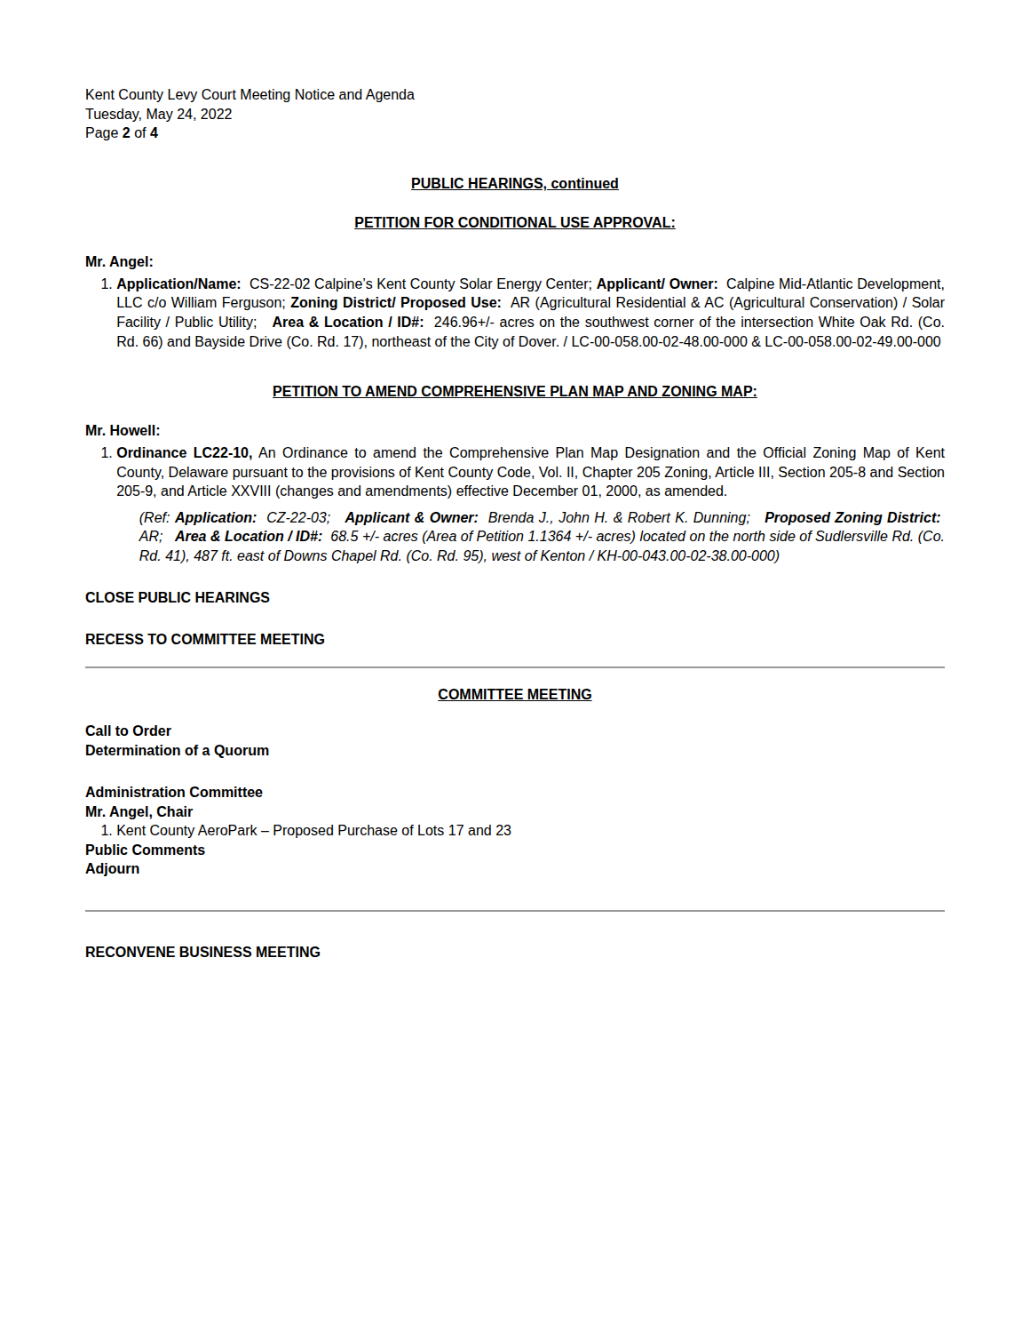Kent County Levy Court Meeting Notice and Agenda
Tuesday, May 24, 2022
Page 2 of 4
PUBLIC HEARINGS, continued
PETITION FOR CONDITIONAL USE APPROVAL:
Mr. Angel:
Application/Name: CS-22-02 Calpine’s Kent County Solar Energy Center; Applicant/ Owner: Calpine Mid-Atlantic Development, LLC c/o William Ferguson; Zoning District/ Proposed Use: AR (Agricultural Residential & AC (Agricultural Conservation) / Solar Facility / Public Utility; Area & Location / ID#: 246.96+/- acres on the southwest corner of the intersection White Oak Rd. (Co. Rd. 66) and Bayside Drive (Co. Rd. 17), northeast of the City of Dover. / LC-00-058.00-02-48.00-000 & LC-00-058.00-02-49.00-000
PETITION TO AMEND COMPREHENSIVE PLAN MAP AND ZONING MAP:
Mr. Howell:
Ordinance LC22-10, An Ordinance to amend the Comprehensive Plan Map Designation and the Official Zoning Map of Kent County, Delaware pursuant to the provisions of Kent County Code, Vol. II, Chapter 205 Zoning, Article III, Section 205-8 and Section 205-9, and Article XXVIII (changes and amendments) effective December 01, 2000, as amended.
(Ref: Application: CZ-22-03; Applicant & Owner: Brenda J., John H. & Robert K. Dunning; Proposed Zoning District: AR; Area & Location / ID#: 68.5 +/- acres (Area of Petition 1.1364 +/- acres) located on the north side of Sudlersville Rd. (Co. Rd. 41), 487 ft. east of Downs Chapel Rd. (Co. Rd. 95), west of Kenton / KH-00-043.00-02-38.00-000)
CLOSE PUBLIC HEARINGS
RECESS TO COMMITTEE MEETING
COMMITTEE MEETING
Call to Order
Determination of a Quorum
Administration Committee
Mr. Angel, Chair
Kent County AeroPark – Proposed Purchase of Lots 17 and 23
Public Comments
Adjourn
RECONVENE BUSINESS MEETING